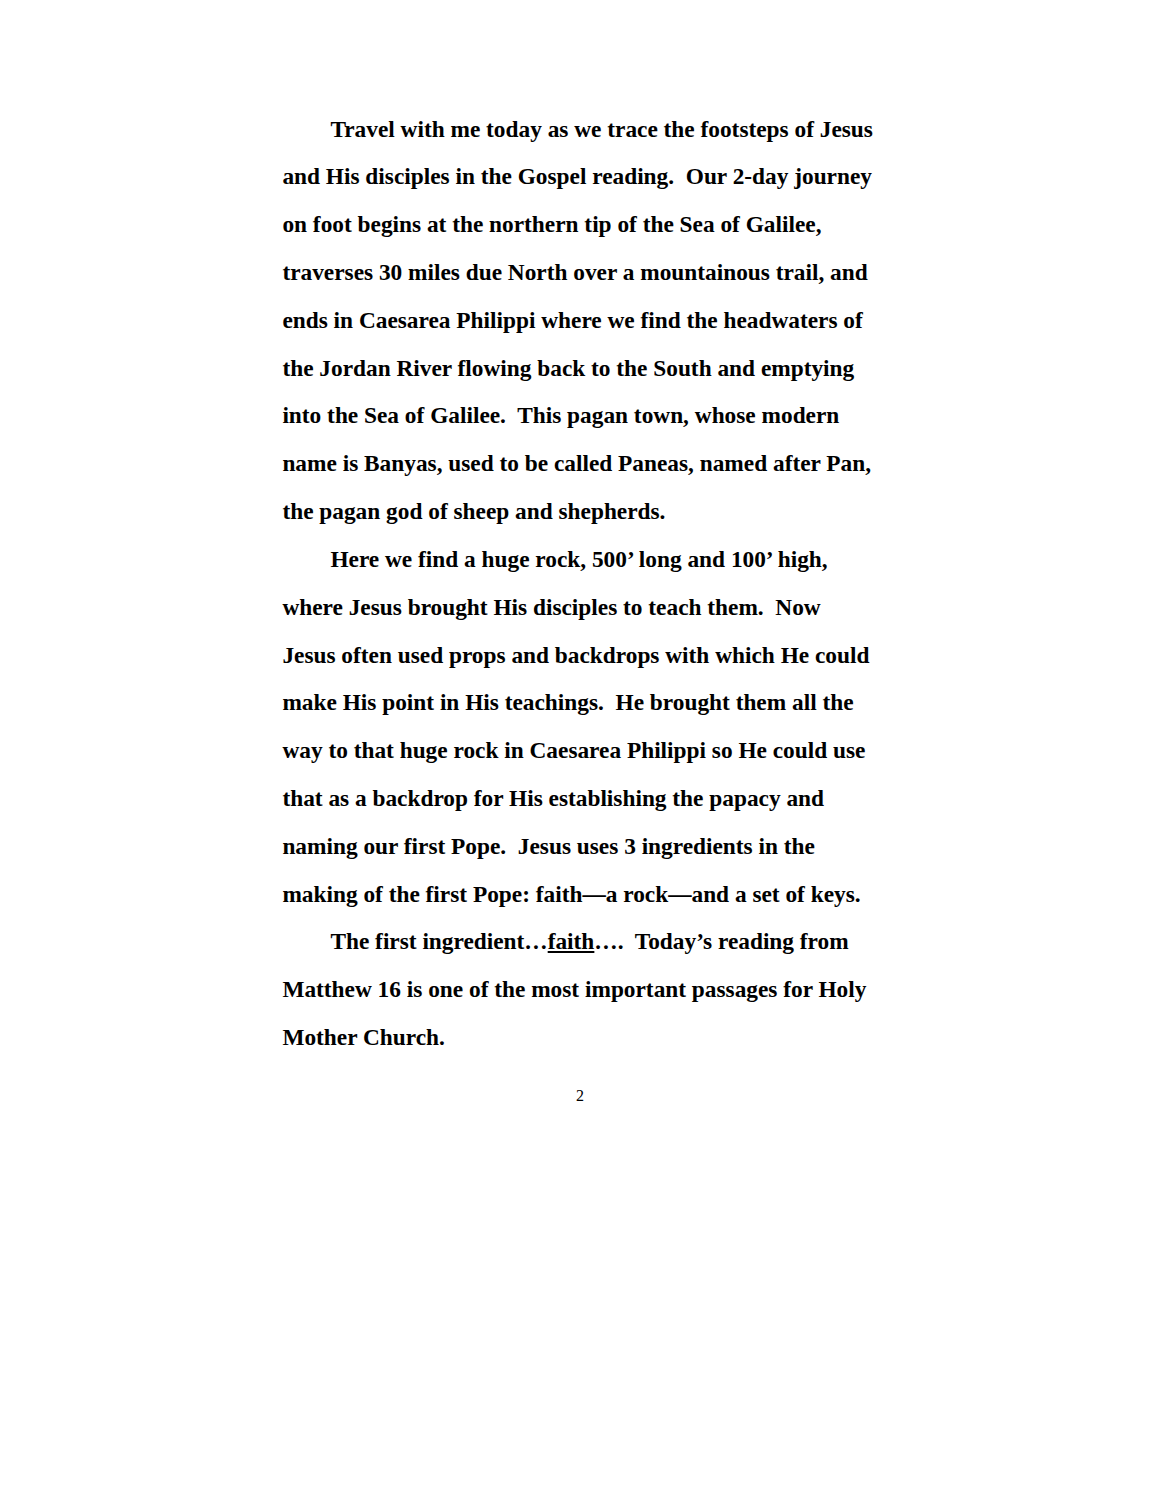Travel with me today as we trace the footsteps of Jesus and His disciples in the Gospel reading. Our 2-day journey on foot begins at the northern tip of the Sea of Galilee, traverses 30 miles due North over a mountainous trail, and ends in Caesarea Philippi where we find the headwaters of the Jordan River flowing back to the South and emptying into the Sea of Galilee. This pagan town, whose modern name is Banyas, used to be called Paneas, named after Pan, the pagan god of sheep and shepherds.
Here we find a huge rock, 500’ long and 100’ high, where Jesus brought His disciples to teach them. Now Jesus often used props and backdrops with which He could make His point in His teachings. He brought them all the way to that huge rock in Caesarea Philippi so He could use that as a backdrop for His establishing the papacy and naming our first Pope. Jesus uses 3 ingredients in the making of the first Pope: faith—a rock—and a set of keys.
The first ingredient…faith…. Today’s reading from Matthew 16 is one of the most important passages for Holy Mother Church.
2